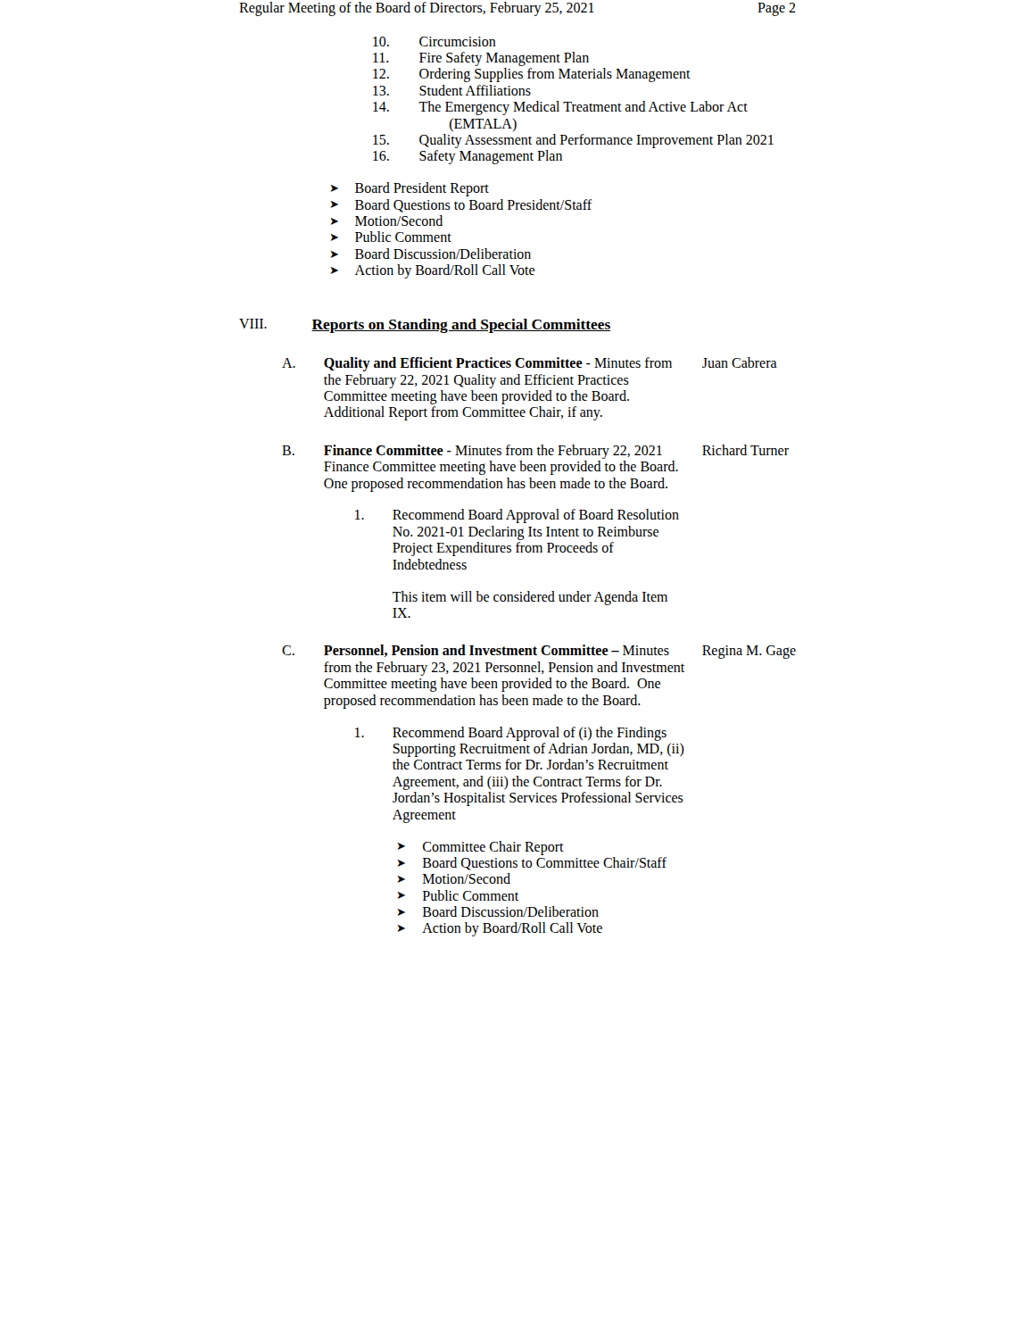Regular Meeting of the Board of Directors, February 25, 2021
Page 2
| 10. | Circumcision |
| 11. | Fire Safety Management Plan |
| 12. | Ordering Supplies from Materials Management |
| 13. | Student Affiliations |
| 14. | The Emergency Medical Treatment and Active Labor Act (EMTALA) |
| 15. | Quality Assessment and Performance Improvement Plan 2021 |
| 16. | Safety Management Plan |
Board President Report
Board Questions to Board President/Staff
Motion/Second
Public Comment
Board Discussion/Deliberation
Action by Board/Roll Call Vote
VIII.
Reports on Standing and Special Committees
| A. | Quality and Efficient Practices Committee - Minutes from the February 22, 2021 Quality and Efficient Practices Committee meeting have been provided to the Board. Additional Report from Committee Chair, if any. | Juan Cabrera |
| B. | Finance Committee - Minutes from the February 22, 2021 Finance Committee meeting have been provided to the Board. One proposed recommendation has been made to the Board. / 1. / Recommend Board Approval of Board Resolution No. 2021-01 Declaring Its Intent to Reimburse Project Expenditures from Proceeds of Indebtedness / This item will be considered under Agenda Item IX. | Richard Turner |
| C. | Personnel, Pension and Investment Committee – Minutes from the February 23, 2021 Personnel, Pension and Investment Committee meeting have been provided to the Board. One proposed recommendation has been made to the Board. / 1. / Recommend Board Approval of (i) the Findings Supporting Recruitment of Adrian Jordan, MD, (ii) the Contract Terms for Dr. Jordan’s Recruitment Agreement, and (iii) the Contract Terms for Dr. Jordan’s Hospitalist Services Professional Services Agreement / Committee Chair Report Board Questions to Committee Chair/Staff Motion/Second Public Comment Board Discussion/Deliberation Action by Board/Roll Call Vote | Regina M. Gage |